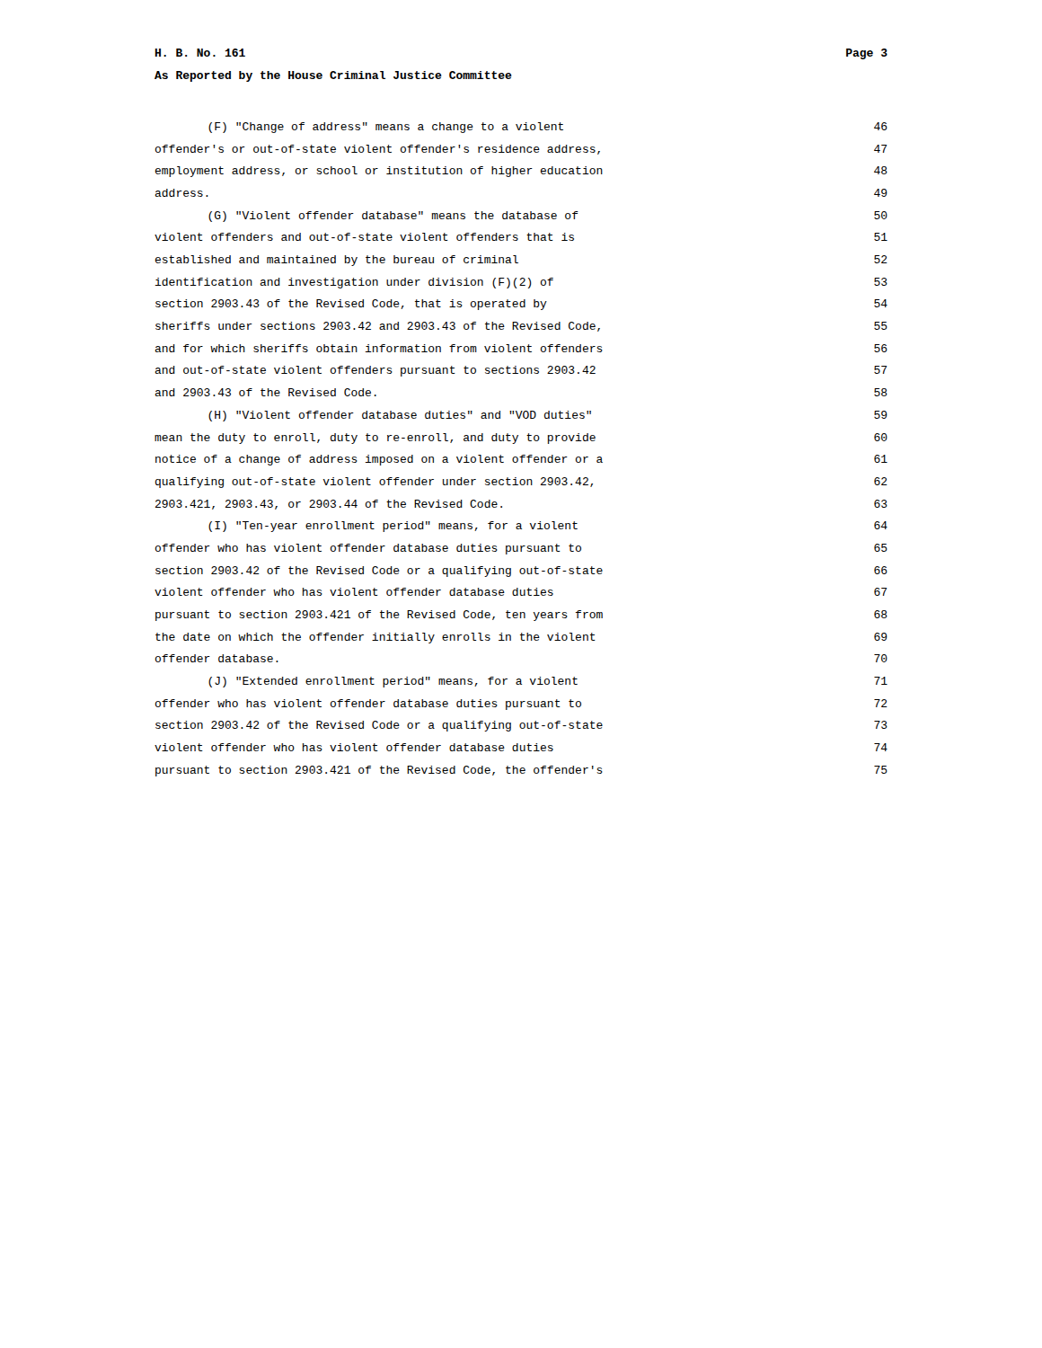H. B. No. 161
As Reported by the House Criminal Justice Committee
Page 3
(F) "Change of address" means a change to a violent 46
offender's or out-of-state violent offender's residence address, 47
employment address, or school or institution of higher education 48
address. 49
(G) "Violent offender database" means the database of 50
violent offenders and out-of-state violent offenders that is 51
established and maintained by the bureau of criminal 52
identification and investigation under division (F)(2) of 53
section 2903.43 of the Revised Code, that is operated by 54
sheriffs under sections 2903.42 and 2903.43 of the Revised Code, 55
and for which sheriffs obtain information from violent offenders 56
and out-of-state violent offenders pursuant to sections 2903.4257
and 2903.43 of the Revised Code. 58
(H) "Violent offender database duties" and "VOD duties"59
mean the duty to enroll, duty to re-enroll, and duty to provide 60
notice of a change of address imposed on a violent offender or a 61
qualifying out-of-state violent offender under section 2903.42, 62
2903.421, 2903.43, or 2903.44 of the Revised Code. 63
(I) "Ten-year enrollment period" means, for a violent 64
offender who has violent offender database duties pursuant to 65
section 2903.42 of the Revised Code or a qualifying out-of-state 66
violent offender who has violent offender database duties 67
pursuant to section 2903.421 of the Revised Code, ten years from 68
the date on which the offender initially enrolls in the violent 69
offender database. 70
(J) "Extended enrollment period" means, for a violent 71
offender who has violent offender database duties pursuant to 72
section 2903.42 of the Revised Code or a qualifying out-of-state 73
violent offender who has violent offender database duties 74
pursuant to section 2903.421 of the Revised Code, the offender's 75